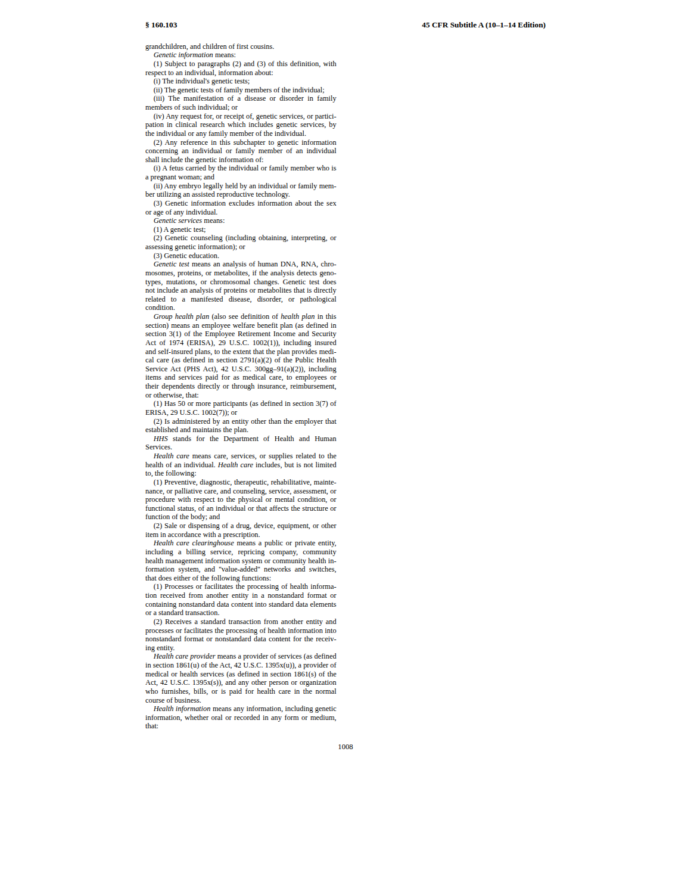§ 160.103 45 CFR Subtitle A (10–1–14 Edition)
grandchildren, and children of first cousins.
Genetic information means:
(1) Subject to paragraphs (2) and (3) of this definition, with respect to an individual, information about:
(i) The individual's genetic tests;
(ii) The genetic tests of family members of the individual;
(iii) The manifestation of a disease or disorder in family members of such individual; or
(iv) Any request for, or receipt of, genetic services, or participation in clinical research which includes genetic services, by the individual or any family member of the individual.
(2) Any reference in this subchapter to genetic information concerning an individual or family member of an individual shall include the genetic information of:
(i) A fetus carried by the individual or family member who is a pregnant woman; and
(ii) Any embryo legally held by an individual or family member utilizing an assisted reproductive technology.
(3) Genetic information excludes information about the sex or age of any individual.
Genetic services means:
(1) A genetic test;
(2) Genetic counseling (including obtaining, interpreting, or assessing genetic information); or
(3) Genetic education.
Genetic test means an analysis of human DNA, RNA, chromosomes, proteins, or metabolites, if the analysis detects genotypes, mutations, or chromosomal changes. Genetic test does not include an analysis of proteins or metabolites that is directly related to a manifested disease, disorder, or pathological condition.
Group health plan (also see definition of health plan in this section) means an employee welfare benefit plan (as defined in section 3(1) of the Employee Retirement Income and Security Act of 1974 (ERISA), 29 U.S.C. 1002(1)), including insured and self-insured plans, to the extent that the plan provides medical care (as defined in section 2791(a)(2) of the Public Health Service Act (PHS Act), 42 U.S.C. 300gg–91(a)(2)), including items and services paid for as medical care, to employees or their dependents directly or through insurance, reimbursement, or otherwise, that:
(1) Has 50 or more participants (as defined in section 3(7) of ERISA, 29 U.S.C. 1002(7)); or
(2) Is administered by an entity other than the employer that established and maintains the plan.
HHS stands for the Department of Health and Human Services.
Health care means care, services, or supplies related to the health of an individual. Health care includes, but is not limited to, the following:
(1) Preventive, diagnostic, therapeutic, rehabilitative, maintenance, or palliative care, and counseling, service, assessment, or procedure with respect to the physical or mental condition, or functional status, of an individual or that affects the structure or function of the body; and
(2) Sale or dispensing of a drug, device, equipment, or other item in accordance with a prescription.
Health care clearinghouse means a public or private entity, including a billing service, repricing company, community health management information system or community health information system, and ''value-added'' networks and switches, that does either of the following functions:
(1) Processes or facilitates the processing of health information received from another entity in a nonstandard format or containing nonstandard data content into standard data elements or a standard transaction.
(2) Receives a standard transaction from another entity and processes or facilitates the processing of health information into nonstandard format or nonstandard data content for the receiving entity.
Health care provider means a provider of services (as defined in section 1861(u) of the Act, 42 U.S.C. 1395x(u)), a provider of medical or health services (as defined in section 1861(s) of the Act, 42 U.S.C. 1395x(s)), and any other person or organization who furnishes, bills, or is paid for health care in the normal course of business.
Health information means any information, including genetic information, whether oral or recorded in any form or medium, that:
1008